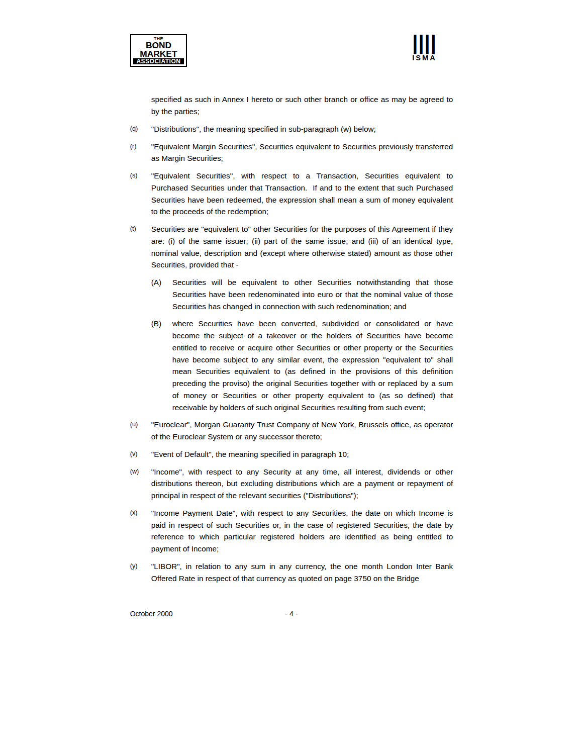THE
BOND
MARKET
ASSOCIATION
||||
ISMA
specified as such in Annex I hereto or such other branch or office as may be agreed to by the parties;
(q)
"Distributions", the meaning specified in sub-paragraph (w) below;
(r)
"Equivalent Margin Securities", Securities equivalent to Securities previously transferred as Margin Securities;
(s)
"Equivalent Securities", with respect to a Transaction, Securities equivalent to Purchased Securities under that Transaction. If and to the extent that such Purchased Securities have been redeemed, the expression shall mean a sum of money equivalent to the proceeds of the redemption;
(t)
Securities are "equivalent to" other Securities for the purposes of this Agreement if they are: (i) of the same issuer; (ii) part of the same issue; and (iii) of an identical type, nominal value, description and (except where otherwise stated) amount as those other Securities, provided that -
(A)
Securities will be equivalent to other Securities notwithstanding that those Securities have been redenominated into euro or that the nominal value of those Securities has changed in connection with such redenomination; and
(B)
where Securities have been converted, subdivided or consolidated or have become the subject of a takeover or the holders of Securities have become entitled to receive or acquire other Securities or other property or the Securities have become subject to any similar event, the expression "equivalent to" shall mean Securities equivalent to (as defined in the provisions of this definition preceding the proviso) the original Securities together with or replaced by a sum of money or Securities or other property equivalent to (as so defined) that receivable by holders of such original Securities resulting from such event;
(u)
"Euroclear", Morgan Guaranty Trust Company of New York, Brussels office, as operator of the Euroclear System or any successor thereto;
(v)
"Event of Default", the meaning specified in paragraph 10;
(w)
"Income", with respect to any Security at any time, all interest, dividends or other distributions thereon, but excluding distributions which are a payment or repayment of principal in respect of the relevant securities ("Distributions");
(x)
"Income Payment Date", with respect to any Securities, the date on which Income is paid in respect of such Securities or, in the case of registered Securities, the date by reference to which particular registered holders are identified as being entitled to payment of Income;
(y)
"LIBOR", in relation to any sum in any currency, the one month London Inter Bank Offered Rate in respect of that currency as quoted on page 3750 on the Bridge
October 2000
- 4 -